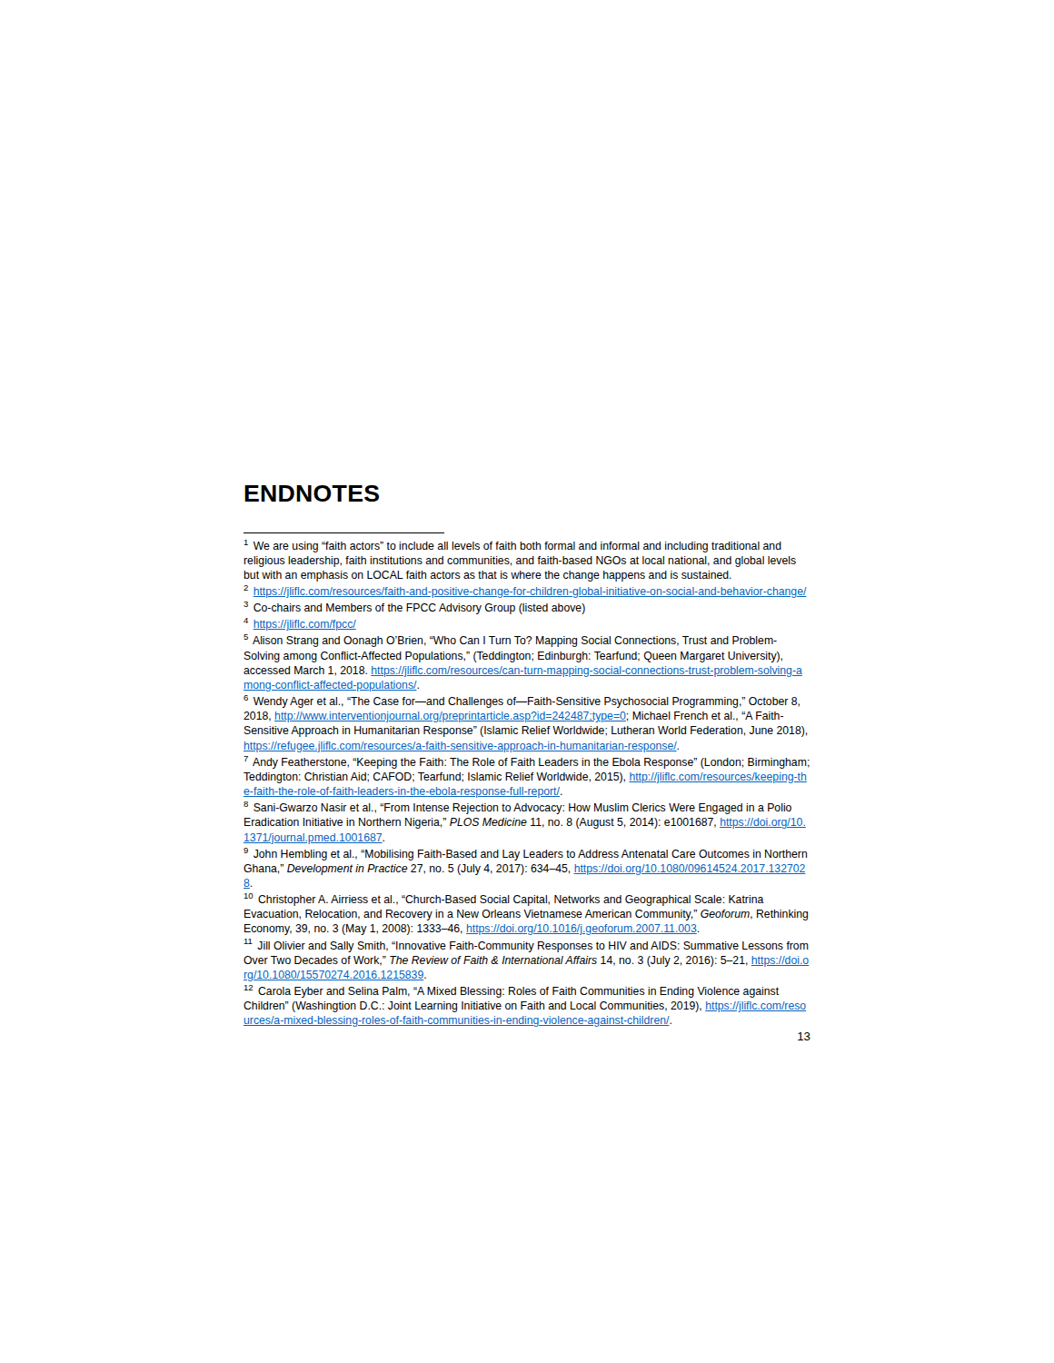ENDNOTES
1 We are using “faith actors” to include all levels of faith both formal and informal and including traditional and religious leadership, faith institutions and communities, and faith-based NGOs at local national, and global levels but with an emphasis on LOCAL faith actors as that is where the change happens and is sustained.
2 https://jliflc.com/resources/faith-and-positive-change-for-children-global-initiative-on-social-and-behavior-change/
3 Co-chairs and Members of the FPCC Advisory Group (listed above)
4 https://jliflc.com/fpcc/
5 Alison Strang and Oonagh O’Brien, “Who Can I Turn To? Mapping Social Connections, Trust and Problem-Solving among Conflict-Affected Populations,” (Teddington; Edinburgh: Tearfund; Queen Margaret University), accessed March 1, 2018. https://jliflc.com/resources/can-turn-mapping-social-connections-trust-problem-solving-among-conflict-affected-populations/.
6 Wendy Ager et al., “The Case for—and Challenges of—Faith-Sensitive Psychosocial Programming,” October 8, 2018, http://www.interventionjournal.org/preprintarticle.asp?id=242487;type=0; Michael French et al., “A Faith-Sensitive Approach in Humanitarian Response” (Islamic Relief Worldwide; Lutheran World Federation, June 2018), https://refugee.jliflc.com/resources/a-faith-sensitive-approach-in-humanitarian-response/.
7 Andy Featherstone, “Keeping the Faith: The Role of Faith Leaders in the Ebola Response” (London; Birmingham; Teddington: Christian Aid; CAFOD; Tearfund; Islamic Relief Worldwide, 2015), http://jliflc.com/resources/keeping-the-faith-the-role-of-faith-leaders-in-the-ebola-response-full-report/.
8 Sani-Gwarzo Nasir et al., “From Intense Rejection to Advocacy: How Muslim Clerics Were Engaged in a Polio Eradication Initiative in Northern Nigeria,” PLOS Medicine 11, no. 8 (August 5, 2014): e1001687, https://doi.org/10.1371/journal.pmed.1001687.
9 John Hembling et al., “Mobilising Faith-Based and Lay Leaders to Address Antenatal Care Outcomes in Northern Ghana,” Development in Practice 27, no. 5 (July 4, 2017): 634–45, https://doi.org/10.1080/09614524.2017.1327028.
10 Christopher A. Airriess et al., “Church-Based Social Capital, Networks and Geographical Scale: Katrina Evacuation, Relocation, and Recovery in a New Orleans Vietnamese American Community,” Geoforum, Rethinking Economy, 39, no. 3 (May 1, 2008): 1333–46, https://doi.org/10.1016/j.geoforum.2007.11.003.
11 Jill Olivier and Sally Smith, “Innovative Faith-Community Responses to HIV and AIDS: Summative Lessons from Over Two Decades of Work,” The Review of Faith & International Affairs 14, no. 3 (July 2, 2016): 5–21, https://doi.org/10.1080/15570274.2016.1215839.
12 Carola Eyber and Selina Palm, “A Mixed Blessing: Roles of Faith Communities in Ending Violence against Children” (Washingtion D.C.: Joint Learning Initiative on Faith and Local Communities, 2019), https://jliflc.com/resources/a-mixed-blessing-roles-of-faith-communities-in-ending-violence-against-children/.
13